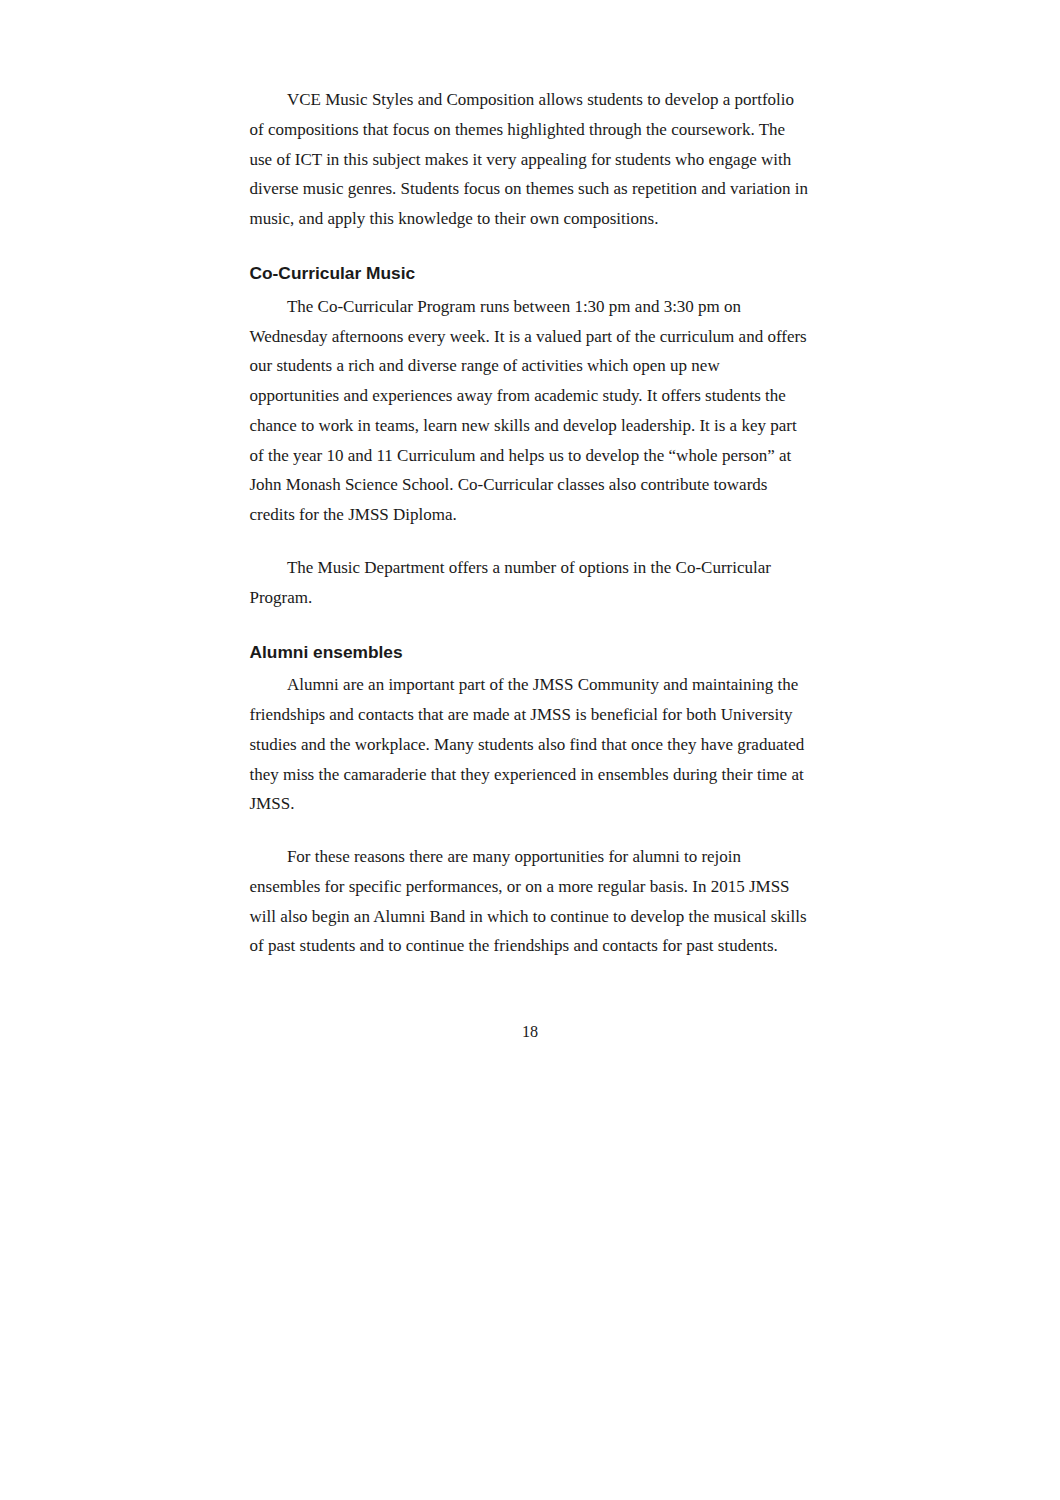VCE Music Styles and Composition allows students to develop a portfolio of compositions that focus on themes highlighted through the coursework. The use of ICT in this subject makes it very appealing for students who engage with diverse music genres. Students focus on themes such as repetition and variation in music, and apply this knowledge to their own compositions.
Co-Curricular Music
The Co-Curricular Program runs between 1:30 pm and 3:30 pm on Wednesday afternoons every week. It is a valued part of the curriculum and offers our students a rich and diverse range of activities which open up new opportunities and experiences away from academic study. It offers students the chance to work in teams, learn new skills and develop leadership. It is a key part of the year 10 and 11 Curriculum and helps us to develop the “whole person” at John Monash Science School. Co-Curricular classes also contribute towards credits for the JMSS Diploma.
The Music Department offers a number of options in the Co-Curricular Program.
Alumni ensembles
Alumni are an important part of the JMSS Community and maintaining the friendships and contacts that are made at JMSS is beneficial for both University studies and the workplace. Many students also find that once they have graduated they miss the camaraderie that they experienced in ensembles during their time at JMSS.
For these reasons there are many opportunities for alumni to rejoin ensembles for specific performances, or on a more regular basis. In 2015 JMSS will also begin an Alumni Band in which to continue to develop the musical skills of past students and to continue the friendships and contacts for past students.
18